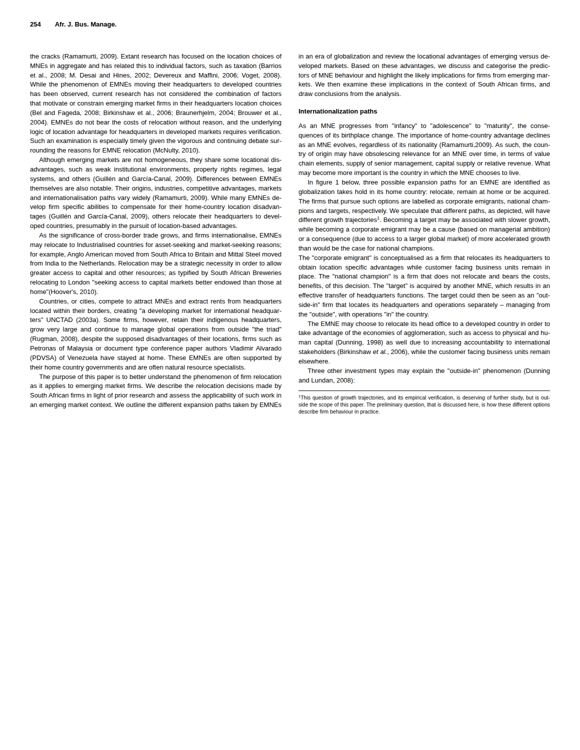254 Afr. J. Bus. Manage.
the cracks (Ramamurti, 2009). Extant research has focused on the location choices of MNEs in aggregate and has related this to individual factors, such as taxation (Barrios et al., 2008; M. Desai and Hines, 2002; Devereux and Maffini, 2006; Voget, 2008). While the phenomenon of EMNEs moving their headquarters to developed countries has been observed, current research has not considered the combination of factors that motivate or constrain emerging market firms in their headquarters location choices (Bel and Fageda, 2008; Birkinshaw et al., 2006; Braunerhjelm, 2004; Brouwer et al., 2004). EMNEs do not bear the costs of relocation without reason, and the underlying logic of location advantage for headquarters in developed markets requires verification. Such an examination is especially timely given the vigorous and continuing debate surrounding the reasons for EMNE relocation (McNulty, 2010).
Although emerging markets are not homogeneous, they share some locational disadvantages, such as weak institutional environments, property rights regimes, legal systems, and others (Guillén and García-Canal, 2009). Differences between EMNEs themselves are also notable. Their origins, industries, competitive advantages, markets and internationalisation paths vary widely (Ramamurti, 2009). While many EMNEs develop firm specific abilities to compensate for their home-country location disadvantages (Guillén and García-Canal, 2009), others relocate their headquarters to developed countries, presumably in the pursuit of location-based advantages.
As the significance of cross-border trade grows, and firms internationalise, EMNEs may relocate to Industrialised countries for asset-seeking and market-seeking reasons; for example, Anglo American moved from South Africa to Britain and Mittal Steel moved from India to the Netherlands. Relocation may be a strategic necessity in order to allow greater access to capital and other resources; as typified by South African Breweries relocating to London "seeking access to capital markets better endowed than those at home"(Hoover's, 2010).
Countries, or cities, compete to attract MNEs and extract rents from headquarters located within their borders, creating "a developing market for international headquarters" UNCTAD (2003a). Some firms, however, retain their indigenous headquarters, grow very large and continue to manage global operations from outside "the triad" (Rugman, 2008), despite the supposed disadvantages of their locations, firms such as Petronas of Malaysia or document type conference paper authors Vladimir Alvarado (PDVSA) of Venezuela have stayed at home. These EMNEs are often supported by their home country governments and are often natural resource specialists.
The purpose of this paper is to better understand the phenomenon of firm relocation as it applies to emerging market firms. We describe the relocation decisions made by South African firms in light of prior research and assess the applicability of such work in an emerging market context. We outline the different expansion paths taken by EMNEs in an era of globalization and review the locational advantages of emerging versus developed markets. Based on these advantages, we discuss and categorise the predictors of MNE behaviour and highlight the likely implications for firms from emerging markets. We then examine these implications in the context of South African firms, and draw conclusions from the analysis.
Internationalization paths
As an MNE progresses from "infancy" to "adolescence" to "maturity", the consequences of its birthplace change. The importance of home-country advantage declines as an MNE evolves, regardless of its nationality (Ramamurti,2009). As such, the country of origin may have obsolescing relevance for an MNE over time, in terms of value chain elements, supply of senior management, capital supply or relative revenue. What may become more important is the country in which the MNE chooses to live.
In figure 1 below, three possible expansion paths for an EMNE are identified as globalization takes hold in its home country: relocate, remain at home or be acquired. The firms that pursue such options are labelled as corporate emigrants, national champions and targets, respectively. We speculate that different paths, as depicted, will have different growth trajectories1. Becoming a target may be associated with slower growth, while becoming a corporate emigrant may be a cause (based on managerial ambition) or a consequence (due to access to a larger global market) of more accelerated growth than would be the case for national champions.
The "corporate emigrant" is conceptualised as a firm that relocates its headquarters to obtain location specific advantages while customer facing business units remain in place. The "national champion" is a firm that does not relocate and bears the costs, benefits, of this decision. The "target" is acquired by another MNE, which results in an effective transfer of headquarters functions. The target could then be seen as an "outside-in" firm that locates its headquarters and operations separately – managing from the "outside", with operations "in" the country.
The EMNE may choose to relocate its head office to a developed country in order to take advantage of the economies of agglomeration, such as access to physical and human capital (Dunning, 1998) as well due to increasing accountability to international stakeholders (Birkinshaw et al., 2006), while the customer facing business units remain elsewhere.
Three other investment types may explain the "outside-in" phenomenon (Dunning and Lundan, 2008):
1This question of growth trajectories, and its empirical verification, is deserving of further study, but is outside the scope of this paper. The preliminary question, that is discussed here, is how these different options describe firm behaviour in practice.